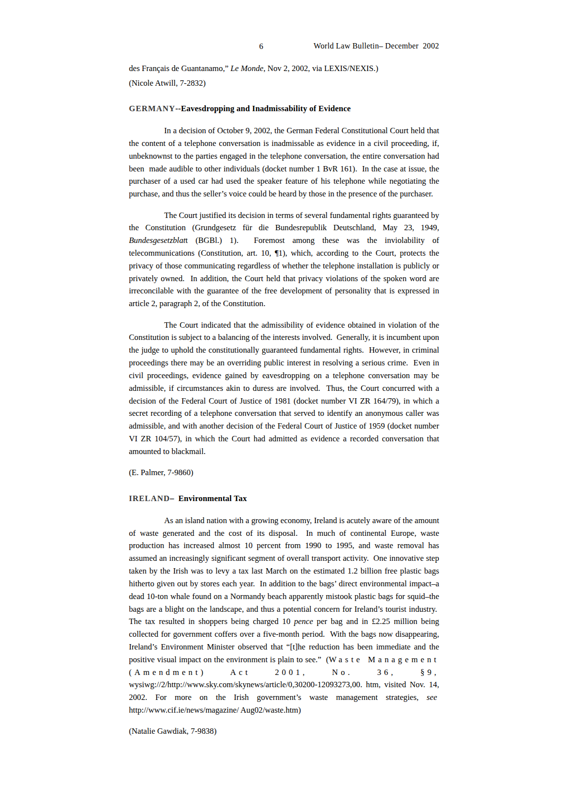6 World Law Bulletin– December 2002
des Français de Guantanamo,” Le Monde, Nov 2, 2002, via LEXIS/NEXIS.)
(Nicole Atwill, 7-2832)
GERMANY--Eavesdropping and Inadmissability of Evidence
In a decision of October 9, 2002, the German Federal Constitutional Court held that the content of a telephone conversation is inadmissable as evidence in a civil proceeding, if, unbeknownst to the parties engaged in the telephone conversation, the entire conversation had been made audible to other individuals (docket number 1 BvR 161). In the case at issue, the purchaser of a used car had used the speaker feature of his telephone while negotiating the purchase, and thus the seller’s voice could be heard by those in the presence of the purchaser.
The Court justified its decision in terms of several fundamental rights guaranteed by the Constitution (Grundgesetz für die Bundesrepublik Deutschland, May 23, 1949, Bundesgesetzblatt (BGBl.) 1). Foremost among these was the inviolability of telecommunications (Constitution, art. 10, ¶1), which, according to the Court, protects the privacy of those communicating regardless of whether the telephone installation is publicly or privately owned. In addition, the Court held that privacy violations of the spoken word are irreconcilable with the guarantee of the free development of personality that is expressed in article 2, paragraph 2, of the Constitution.
The Court indicated that the admissibility of evidence obtained in violation of the Constitution is subject to a balancing of the interests involved. Generally, it is incumbent upon the judge to uphold the constitutionally guaranteed fundamental rights. However, in criminal proceedings there may be an overriding public interest in resolving a serious crime. Even in civil proceedings, evidence gained by eavesdropping on a telephone conversation may be admissible, if circumstances akin to duress are involved. Thus, the Court concurred with a decision of the Federal Court of Justice of 1981 (docket number VI ZR 164/79), in which a secret recording of a telephone conversation that served to identify an anonymous caller was admissible, and with another decision of the Federal Court of Justice of 1959 (docket number VI ZR 104/57), in which the Court had admitted as evidence a recorded conversation that amounted to blackmail.
(E. Palmer, 7-9860)
IRELAND– Environmental Tax
As an island nation with a growing economy, Ireland is acutely aware of the amount of waste generated and the cost of its disposal. In much of continental Europe, waste production has increased almost 10 percent from 1990 to 1995, and waste removal has assumed an increasingly significant segment of overall transport activity. One innovative step taken by the Irish was to levy a tax last March on the estimated 1.2 billion free plastic bags hitherto given out by stores each year. In addition to the bags’ direct environmental impact–a dead 10-ton whale found on a Normandy beach apparently mistook plastic bags for squid–the bags are a blight on the landscape, and thus a potential concern for Ireland’s tourist industry. The tax resulted in shoppers being charged 10 pence per bag and in £2.25 million being collected for government coffers over a five-month period. With the bags now disappearing, Ireland’s Environment Minister observed that “[t]he reduction has been immediate and the positive visual impact on the environment is plain to see.” (Waste Management (Amendment) Act 2001, No. 36, §9, wysiwg://2/http://www.sky.com/skynews/article/0,30200-12093273,00. htm, visited Nov. 14, 2002. For more on the Irish government’s waste management strategies, see http://www.cif.ie/news/magazine/ Aug02/waste.htm)
(Natalie Gawdiak, 7-9838)